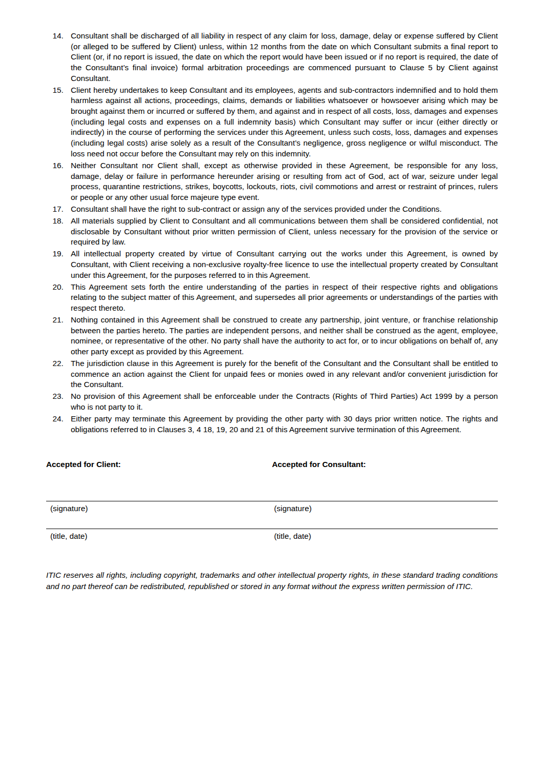Consultant shall be discharged of all liability in respect of any claim for loss, damage, delay or expense suffered by Client (or alleged to be suffered by Client) unless, within 12 months from the date on which Consultant submits a final report to Client (or, if no report is issued, the date on which the report would have been issued or if no report is required, the date of the Consultant’s final invoice) formal arbitration proceedings are commenced pursuant to Clause 5 by Client against Consultant.
Client hereby undertakes to keep Consultant and its employees, agents and sub-contractors indemnified and to hold them harmless against all actions, proceedings, claims, demands or liabilities whatsoever or howsoever arising which may be brought against them or incurred or suffered by them, and against and in respect of all costs, loss, damages and expenses (including legal costs and expenses on a full indemnity basis) which Consultant may suffer or incur (either directly or indirectly) in the course of performing the services under this Agreement, unless such costs, loss, damages and expenses (including legal costs) arise solely as a result of the Consultant’s negligence, gross negligence or wilful misconduct. The loss need not occur before the Consultant may rely on this indemnity.
Neither Consultant nor Client shall, except as otherwise provided in these Agreement, be responsible for any loss, damage, delay or failure in performance hereunder arising or resulting from act of God, act of war, seizure under legal process, quarantine restrictions, strikes, boycotts, lockouts, riots, civil commotions and arrest or restraint of princes, rulers or people or any other usual force majeure type event.
Consultant shall have the right to sub-contract or assign any of the services provided under the Conditions.
All materials supplied by Client to Consultant and all communications between them shall be considered confidential, not disclosable by Consultant without prior written permission of Client, unless necessary for the provision of the service or required by law.
All intellectual property created by virtue of Consultant carrying out the works under this Agreement, is owned by Consultant, with Client receiving a non-exclusive royalty-free licence to use the intellectual property created by Consultant under this Agreement, for the purposes referred to in this Agreement.
This Agreement sets forth the entire understanding of the parties in respect of their respective rights and obligations relating to the subject matter of this Agreement, and supersedes all prior agreements or understandings of the parties with respect thereto.
Nothing contained in this Agreement shall be construed to create any partnership, joint venture, or franchise relationship between the parties hereto. The parties are independent persons, and neither shall be construed as the agent, employee, nominee, or representative of the other. No party shall have the authority to act for, or to incur obligations on behalf of, any other party except as provided by this Agreement.
The jurisdiction clause in this Agreement is purely for the benefit of the Consultant and the Consultant shall be entitled to commence an action against the Client for unpaid fees or monies owed in any relevant and/or convenient jurisdiction for the Consultant.
No provision of this Agreement shall be enforceable under the Contracts (Rights of Third Parties) Act 1999 by a person who is not party to it.
Either party may terminate this Agreement by providing the other party with 30 days prior written notice. The rights and obligations referred to in Clauses 3, 4 18, 19, 20 and 21 of this Agreement survive termination of this Agreement.
Accepted for Client:
Accepted for Consultant:
(signature)
(signature)
(title, date)
(title, date)
ITIC reserves all rights, including copyright, trademarks and other intellectual property rights, in these standard trading conditions and no part thereof can be redistributed, republished or stored in any format without the express written permission of ITIC.